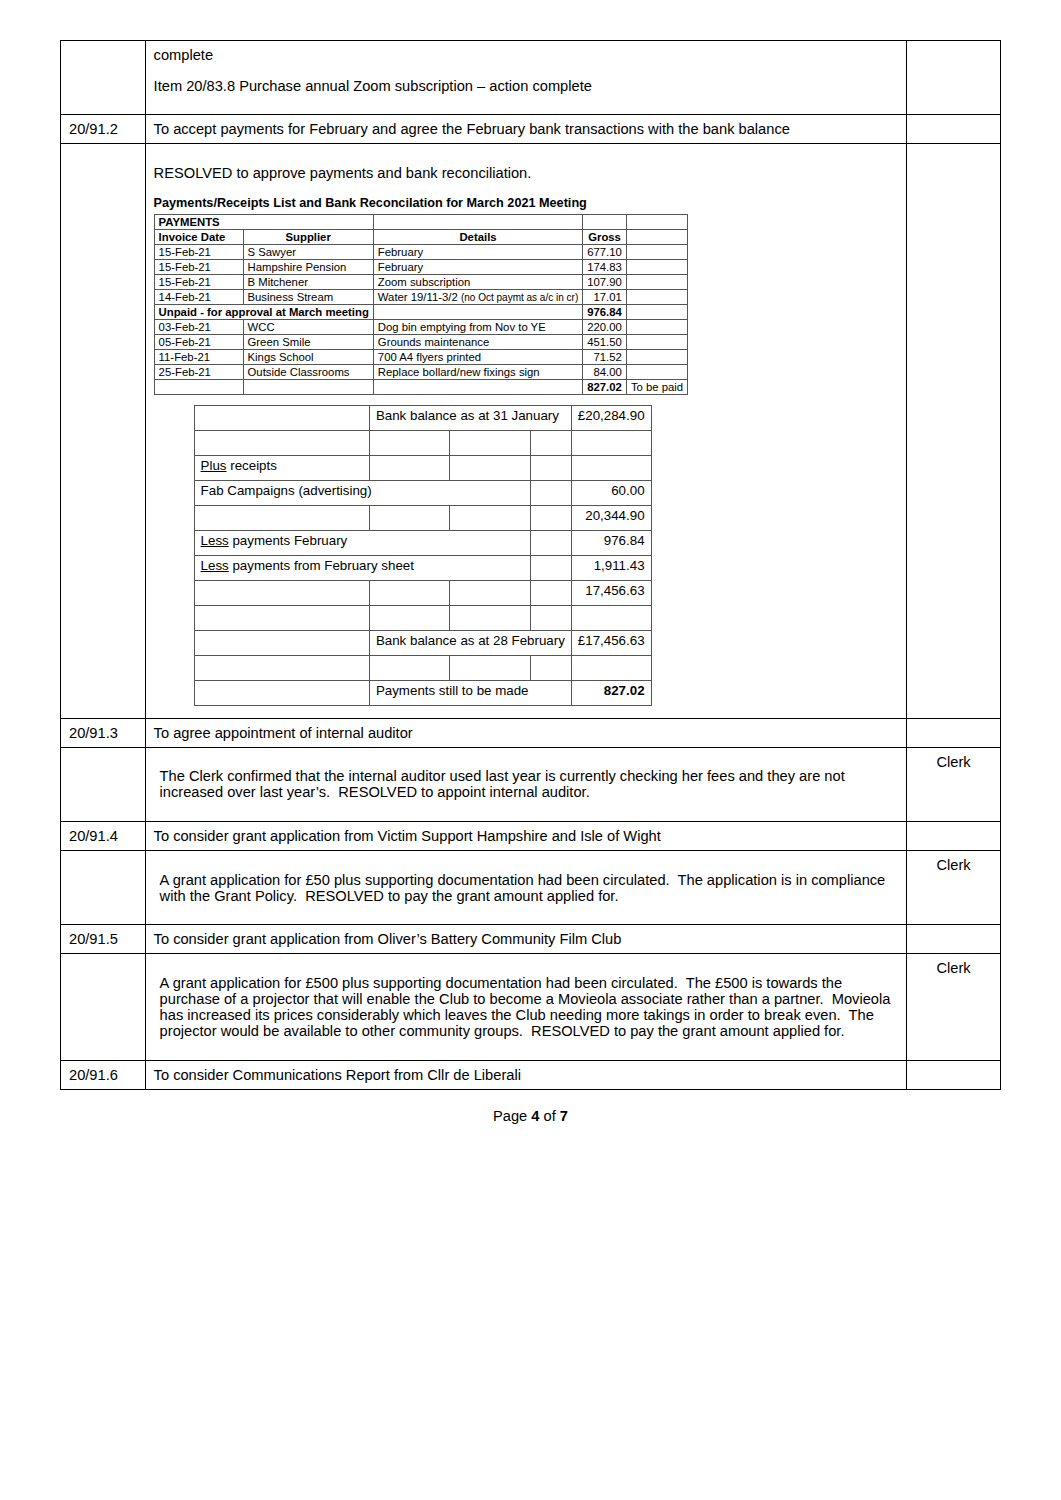| | complete Item 20/83.8 Purchase annual Zoom subscription – action complete | |
| 20/91.2 | To accept payments for February and agree the February bank transactions with the bank balance | |
| | RESOLVED to approve payments and bank reconciliation. Payments/Receipts List and Bank Reconcilation for March 2021 Meeting / PAYMENTS / / / / / Invoice Date / Supplier / Details / Gross / / / 15-Feb-21 / S Sawyer / February / 677.10 / / / 15-Feb-21 / Hampshire Pension / February / 174.83 / / / 15-Feb-21 / B Mitchener / Zoom subscription / 107.90 / / / 14-Feb-21 / Business Stream / Water 19/11-3/2 (no Oct paymt as a/c in cr) / 17.01 / / / Unpaid - for approval at March meeting / / 976.84 / / / 03-Feb-21 / WCC / Dog bin emptying from Nov to YE / 220.00 / / / 05-Feb-21 / Green Smile / Grounds maintenance / 451.50 / / / 11-Feb-21 / Kings School / 700 A4 flyers printed / 71.52 / / / 25-Feb-21 / Outside Classrooms / Replace bollard/new fixings sign / 84.00 / / / / / / 827.02 / To be paid / / / Bank balance as at 31 January / £20,284.90 / / Plus receipts / / / / / / Fab Campaigns (advertising) / / 60.00 / / / / / / 20,344.90 / / Less payments February / / 976.84 / / Less payments from February sheet / / 1,911.43 / / / / / / 17,456.63 / / / Bank balance as at 28 February / £17,456.63 / / / Payments still to be made / 827.02 / | |
| 20/91.3 | To agree appointment of internal auditor | |
| | The Clerk confirmed that the internal auditor used last year is currently checking her fees and they are not increased over last year’s. RESOLVED to appoint internal auditor. | Clerk |
| 20/91.4 | To consider grant application from Victim Support Hampshire and Isle of Wight | |
| | A grant application for £50 plus supporting documentation had been circulated. The application is in compliance with the Grant Policy. RESOLVED to pay the grant amount applied for. | Clerk |
| 20/91.5 | To consider grant application from Oliver’s Battery Community Film Club | |
| | A grant application for £500 plus supporting documentation had been circulated. The £500 is towards the purchase of a projector that will enable the Club to become a Movieola associate rather than a partner. Movieola has increased its prices considerably which leaves the Club needing more takings in order to break even. The projector would be available to other community groups. RESOLVED to pay the grant amount applied for. | Clerk |
| 20/91.6 | To consider Communications Report from Cllr de Liberali | |
Page 4 of 7